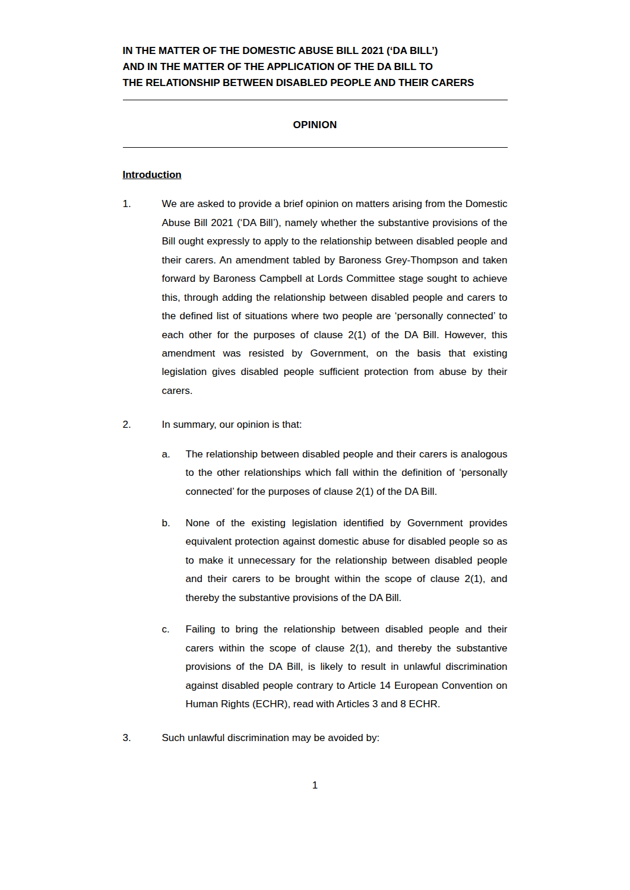IN THE MATTER OF THE DOMESTIC ABUSE BILL 2021 (‘DA BILL’)
AND IN THE MATTER OF THE APPLICATION OF THE DA BILL TO
THE RELATIONSHIP BETWEEN DISABLED PEOPLE AND THEIR CARERS
OPINION
Introduction
We are asked to provide a brief opinion on matters arising from the Domestic Abuse Bill 2021 (‘DA Bill’), namely whether the substantive provisions of the Bill ought expressly to apply to the relationship between disabled people and their carers. An amendment tabled by Baroness Grey-Thompson and taken forward by Baroness Campbell at Lords Committee stage sought to achieve this, through adding the relationship between disabled people and carers to the defined list of situations where two people are ‘personally connected’ to each other for the purposes of clause 2(1) of the DA Bill. However, this amendment was resisted by Government, on the basis that existing legislation gives disabled people sufficient protection from abuse by their carers.
In summary, our opinion is that:
The relationship between disabled people and their carers is analogous to the other relationships which fall within the definition of ‘personally connected’ for the purposes of clause 2(1) of the DA Bill.
None of the existing legislation identified by Government provides equivalent protection against domestic abuse for disabled people so as to make it unnecessary for the relationship between disabled people and their carers to be brought within the scope of clause 2(1), and thereby the substantive provisions of the DA Bill.
Failing to bring the relationship between disabled people and their carers within the scope of clause 2(1), and thereby the substantive provisions of the DA Bill, is likely to result in unlawful discrimination against disabled people contrary to Article 14 European Convention on Human Rights (ECHR), read with Articles 3 and 8 ECHR.
Such unlawful discrimination may be avoided by:
1